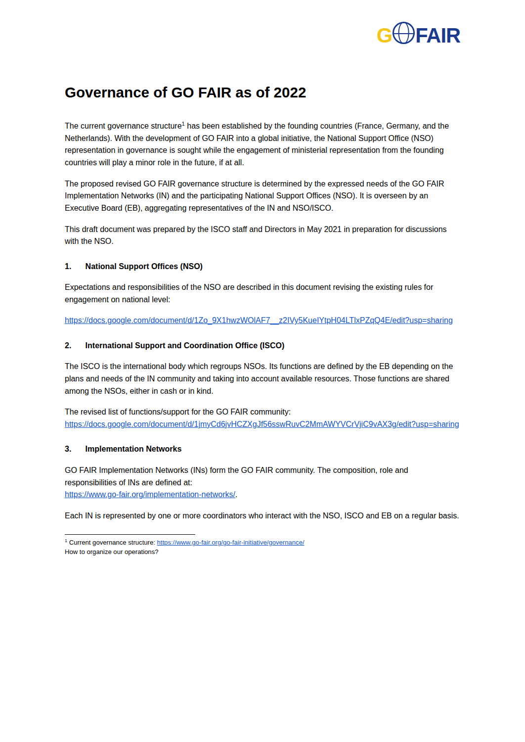G FAIR
Governance of GO FAIR as of 2022
The current governance structure1 has been established by the founding countries (France, Germany, and the Netherlands). With the development of GO FAIR into a global initiative, the National Support Office (NSO) representation in governance is sought while the engagement of ministerial representation from the founding countries will play a minor role in the future, if at all.
The proposed revised GO FAIR governance structure is determined by the expressed needs of the GO FAIR Implementation Networks (IN) and the participating National Support Offices (NSO). It is overseen by an Executive Board (EB), aggregating representatives of the IN and NSO/ISCO.
This draft document was prepared by the ISCO staff and Directors in May 2021 in preparation for discussions with the NSO.
1. National Support Offices (NSO)
Expectations and responsibilities of the NSO are described in this document revising the existing rules for engagement on national level:
https://docs.google.com/document/d/1Zo_9X1hwzWOlAF7__z2IVy5KueIYtpH04LTlxPZqQ4E/edit?usp=sharing
2. International Support and Coordination Office (ISCO)
The ISCO is the international body which regroups NSOs. Its functions are defined by the EB depending on the plans and needs of the IN community and taking into account available resources. Those functions are shared among the NSOs, either in cash or in kind.
The revised list of functions/support for the GO FAIR community:
https://docs.google.com/document/d/1jmyCd6jvHCZXgJf56sswRuvC2MmAWYVCrVjiC9vAX3g/edit?usp=sharing
3. Implementation Networks
GO FAIR Implementation Networks (INs) form the GO FAIR community. The composition, role and responsibilities of INs are defined at:
https://www.go-fair.org/implementation-networks/.
Each IN is represented by one or more coordinators who interact with the NSO, ISCO and EB on a regular basis.
1 Current governance structure: https://www.go-fair.org/go-fair-initiative/governance/
How to organize our operations?